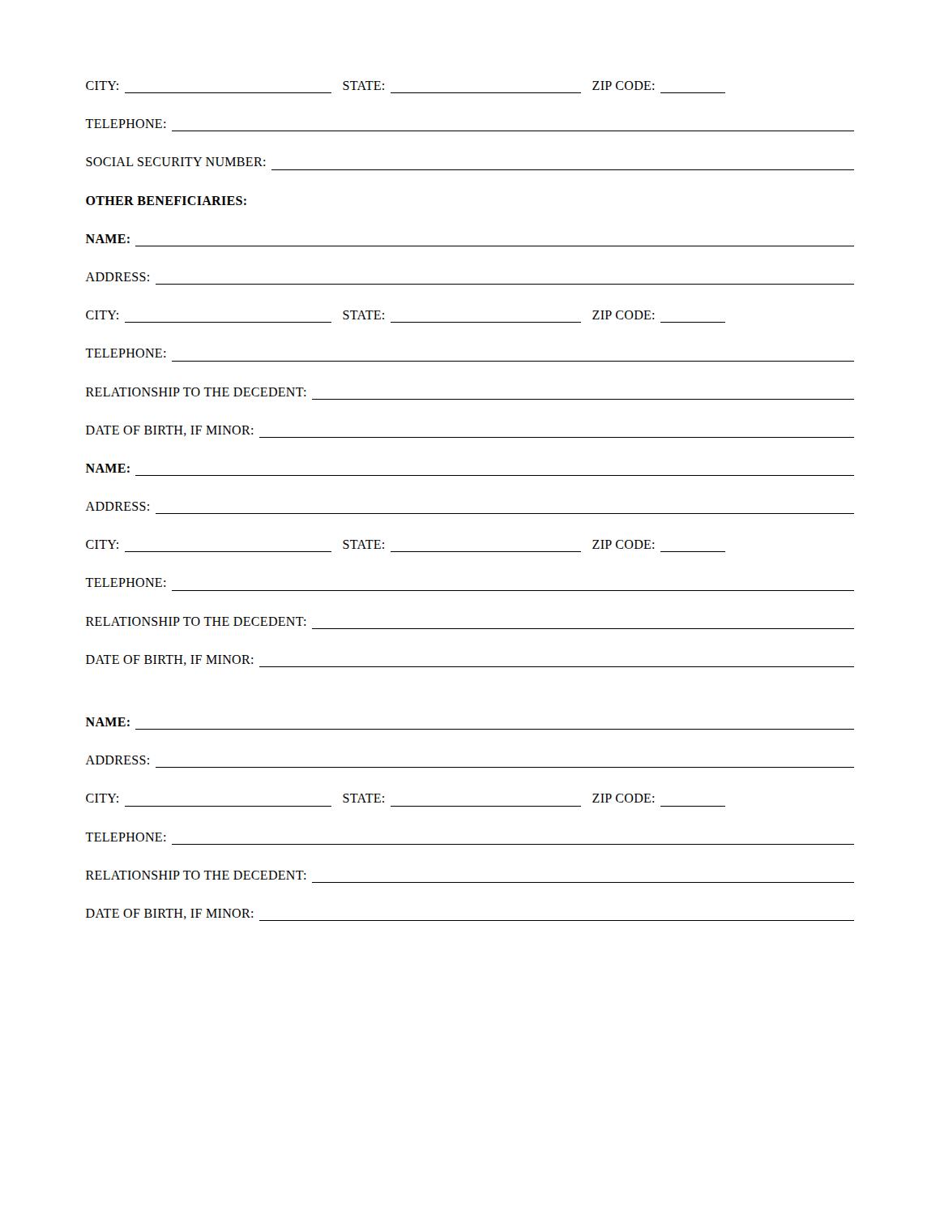CITY: STATE: ZIP CODE:
TELEPHONE:
SOCIAL SECURITY NUMBER:
OTHER BENEFICIARIES:
NAME:
ADDRESS:
CITY: STATE: ZIP CODE:
TELEPHONE:
RELATIONSHIP TO THE DECEDENT:
DATE OF BIRTH, IF MINOR:
NAME:
ADDRESS:
CITY: STATE: ZIP CODE:
TELEPHONE:
RELATIONSHIP TO THE DECEDENT:
DATE OF BIRTH, IF MINOR:
NAME:
ADDRESS:
CITY: STATE: ZIP CODE:
TELEPHONE:
RELATIONSHIP TO THE DECEDENT:
DATE OF BIRTH, IF MINOR: